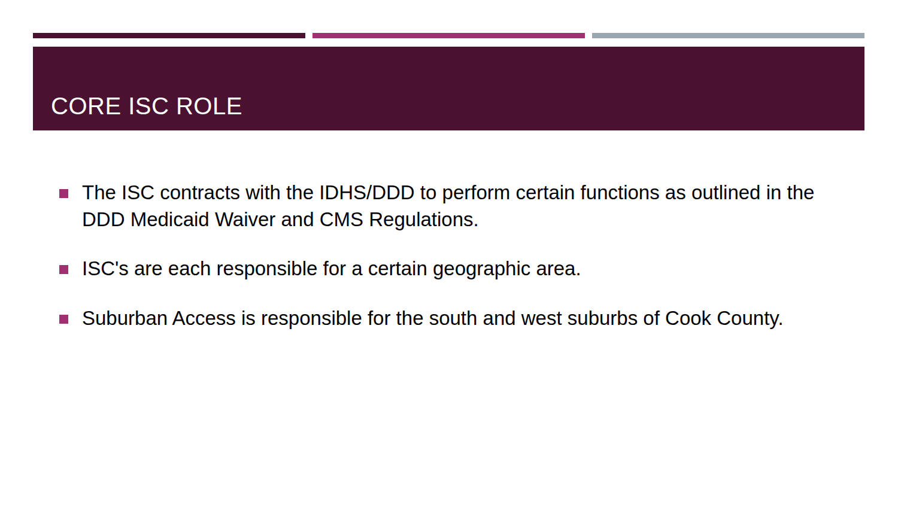Core ISC Role
The ISC contracts with the IDHS/DDD to perform certain functions as outlined in the DDD Medicaid Waiver and CMS Regulations.
ISC's are each responsible for a certain geographic area.
Suburban Access is responsible for the south and west suburbs of Cook County.